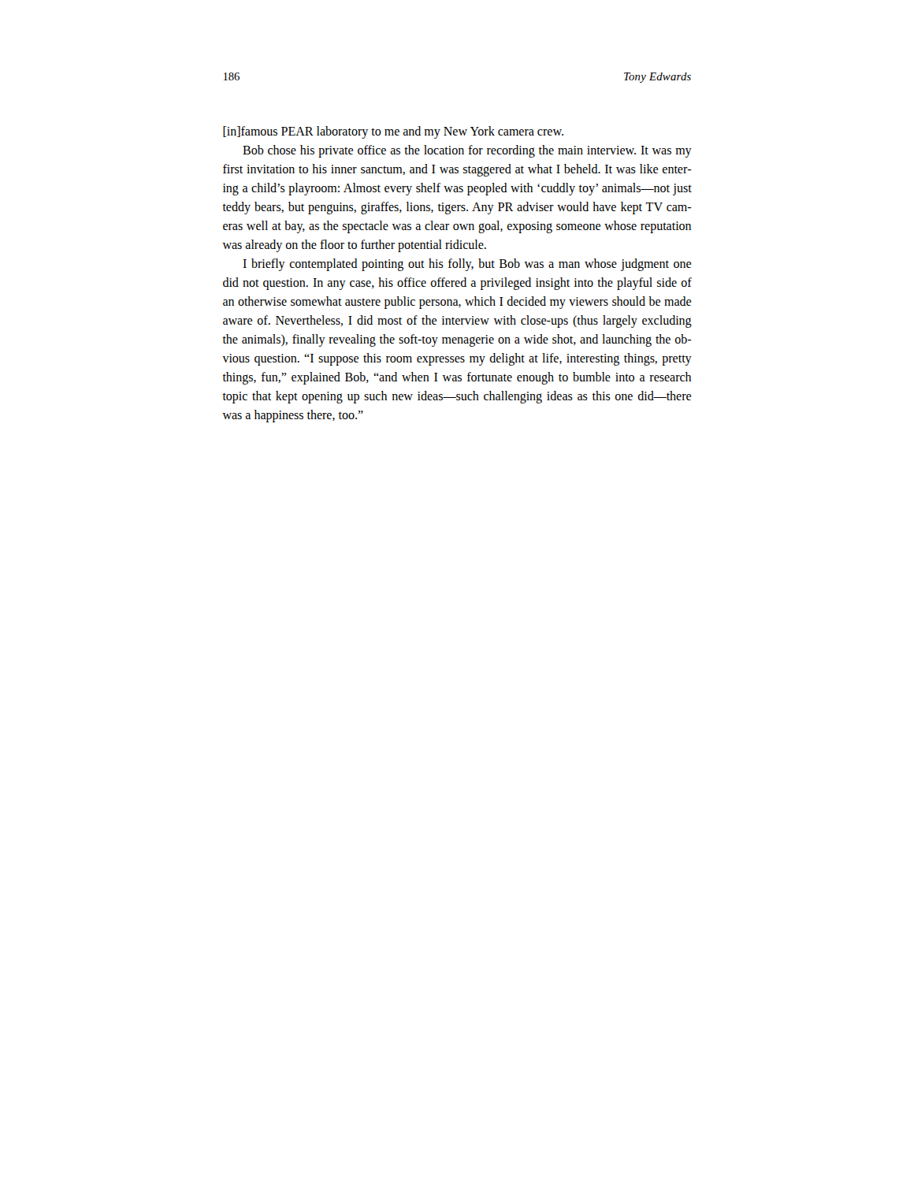186 Tony Edwards
[in]famous PEAR laboratory to me and my New York camera crew.
Bob chose his private office as the location for recording the main interview. It was my first invitation to his inner sanctum, and I was staggered at what I beheld. It was like entering a child’s playroom: Almost every shelf was peopled with ‘cuddly toy’ animals—not just teddy bears, but penguins, giraffes, lions, tigers. Any PR adviser would have kept TV cameras well at bay, as the spectacle was a clear own goal, exposing someone whose reputation was already on the floor to further potential ridicule.
I briefly contemplated pointing out his folly, but Bob was a man whose judgment one did not question. In any case, his office offered a privileged insight into the playful side of an otherwise somewhat austere public persona, which I decided my viewers should be made aware of. Nevertheless, I did most of the interview with close-ups (thus largely excluding the animals), finally revealing the soft-toy menagerie on a wide shot, and launching the obvious question. “I suppose this room expresses my delight at life, interesting things, pretty things, fun,” explained Bob, “and when I was fortunate enough to bumble into a research topic that kept opening up such new ideas—such challenging ideas as this one did—there was a happiness there, too.”